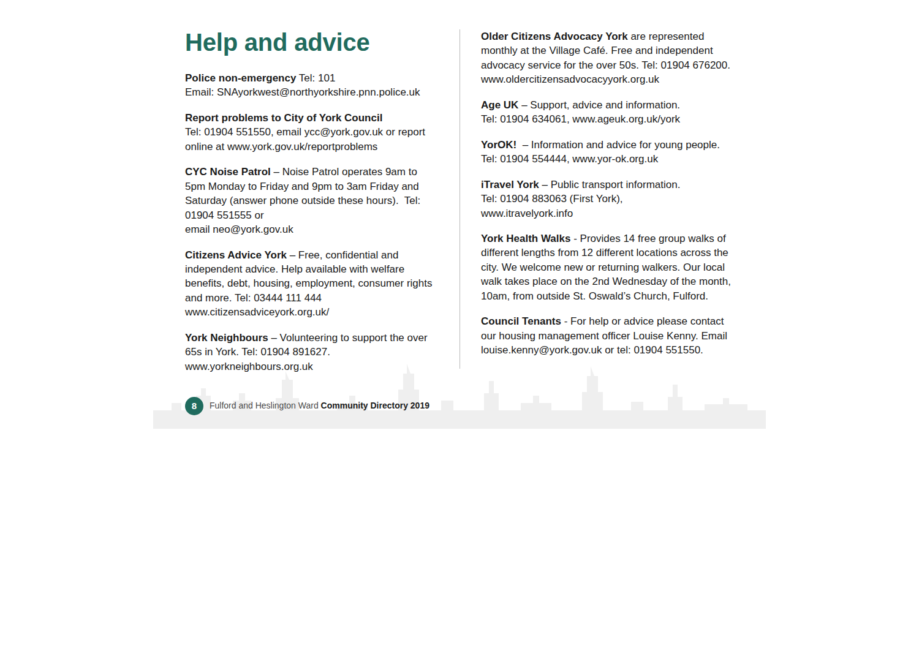Help and advice
Police non-emergency Tel: 101
Email: SNAyorkwest@northyorkshire.pnn.police.uk
Report problems to City of York Council
Tel: 01904 551550, email ycc@york.gov.uk or report online at www.york.gov.uk/reportproblems
CYC Noise Patrol – Noise Patrol operates 9am to 5pm Monday to Friday and 9pm to 3am Friday and Saturday (answer phone outside these hours). Tel: 01904 551555 or
email neo@york.gov.uk
Citizens Advice York – Free, confidential and independent advice. Help available with welfare benefits, debt, housing, employment, consumer rights and more. Tel: 03444 111 444
www.citizensadviceyork.org.uk/
York Neighbours – Volunteering to support the over 65s in York. Tel: 01904 891627.
www.yorkneighbours.org.uk
Older Citizens Advocacy York are represented monthly at the Village Café. Free and independent advocacy service for the over 50s. Tel: 01904 676200. www.oldercitizensadvocacyyork.org.uk
Age UK – Support, advice and information.
Tel: 01904 634061, www.ageuk.org.uk/york
YorOK! – Information and advice for young people. Tel: 01904 554444, www.yor-ok.org.uk
iTravel York – Public transport information.
Tel: 01904 883063 (First York),
www.itravelyork.info
York Health Walks - Provides 14 free group walks of different lengths from 12 different locations across the city. We welcome new or returning walkers. Our local walk takes place on the 2nd Wednesday of the month, 10am, from outside St. Oswald’s Church, Fulford.
Council Tenants - For help or advice please contact our housing management officer Louise Kenny. Email louise.kenny@york.gov.uk or tel: 01904 551550.
8 Fulford and Heslington Ward Community Directory 2019